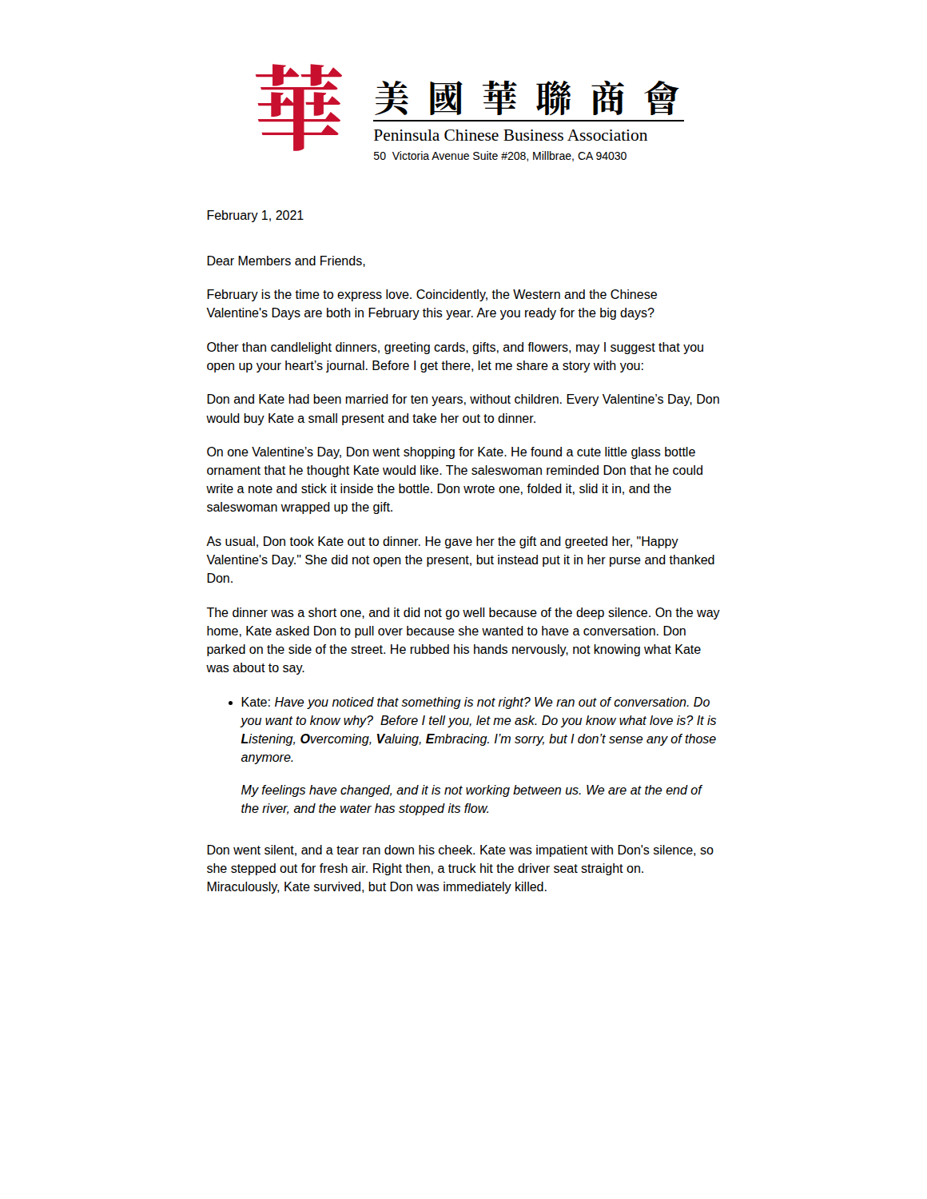華
美 國 華 聯 商 會
Peninsula Chinese Business Association
50 Victoria Avenue Suite #208, Millbrae, CA 94030
February 1, 2021
Dear Members and Friends,
February is the time to express love. Coincidently, the Western and the Chinese Valentine's Days are both in February this year. Are you ready for the big days?
Other than candlelight dinners, greeting cards, gifts, and flowers, may I suggest that you open up your heart’s journal. Before I get there, let me share a story with you:
Don and Kate had been married for ten years, without children. Every Valentine’s Day, Don would buy Kate a small present and take her out to dinner.
On one Valentine’s Day, Don went shopping for Kate. He found a cute little glass bottle ornament that he thought Kate would like. The saleswoman reminded Don that he could write a note and stick it inside the bottle. Don wrote one, folded it, slid it in, and the saleswoman wrapped up the gift.
As usual, Don took Kate out to dinner. He gave her the gift and greeted her, "Happy Valentine's Day." She did not open the present, but instead put it in her purse and thanked Don.
The dinner was a short one, and it did not go well because of the deep silence. On the way home, Kate asked Don to pull over because she wanted to have a conversation. Don parked on the side of the street. He rubbed his hands nervously, not knowing what Kate was about to say.
Kate: Have you noticed that something is not right? We ran out of conversation. Do you want to know why? Before I tell you, let me ask. Do you know what love is? It is Listening, Overcoming, Valuing, Embracing. I’m sorry, but I don’t sense any of those anymore.
My feelings have changed, and it is not working between us. We are at the end of the river, and the water has stopped its flow.
Don went silent, and a tear ran down his cheek. Kate was impatient with Don's silence, so she stepped out for fresh air. Right then, a truck hit the driver seat straight on. Miraculously, Kate survived, but Don was immediately killed.